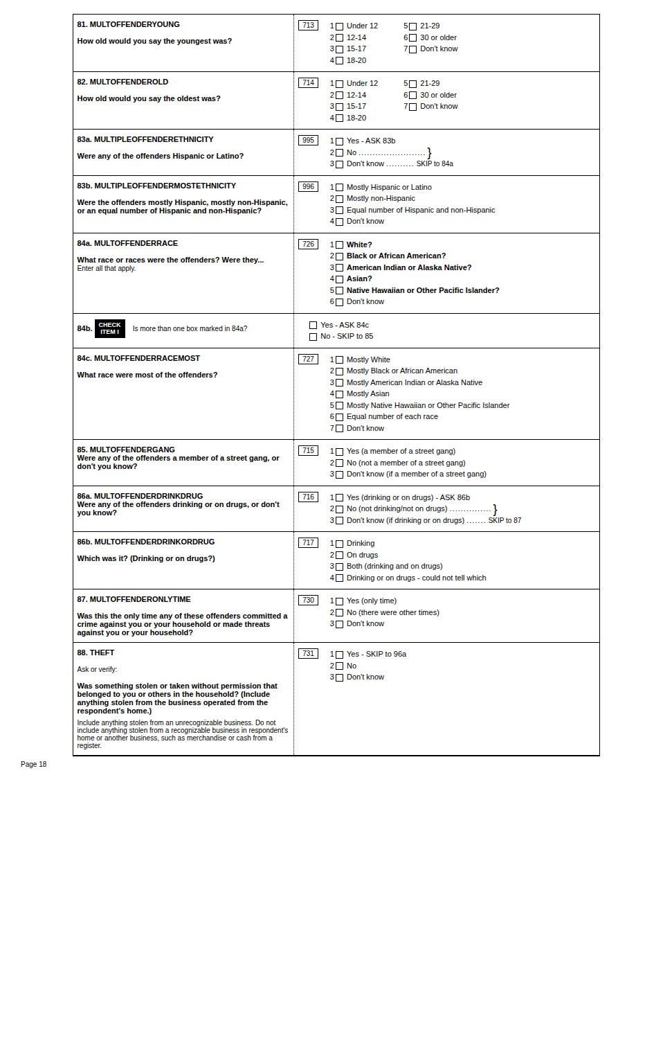| 81. MULTOFFENDERYOUNG How old would you say the youngest was? | 713 1 Under 12 2 12-14 3 15-17 4 18-20 5 21-29 6 30 or older 7 Don't know |
| 82. MULTOFFENDEROLD How old would you say the oldest was? | 714 1 Under 12 2 12-14 3 15-17 4 18-20 5 21-29 6 30 or older 7 Don't know |
| 83a. MULTIPLEOFFENDERETHNICITY Were any of the offenders Hispanic or Latino? | 995 1 Yes - ASK 83b 2 No ........................ } 3 Don't know .......... SKIP to 84a |
| 83b. MULTIPLEOFFENDERMOSTETHNICITY Were the offenders mostly Hispanic, mostly non-Hispanic, or an equal number of Hispanic and non-Hispanic? | 996 1 Mostly Hispanic or Latino 2 Mostly non-Hispanic 3 Equal number of Hispanic and non-Hispanic 4 Don't know |
| 84a. MULTOFFENDERRACE What race or races were the offenders? Were they... Enter all that apply. | 726 1 White? 2 Black or African American? 3 American Indian or Alaska Native? 4 Asian? 5 Native Hawaiian or Other Pacific Islander? 6 Don't know |
| 84b. CHECK ITEM I Is more than one box marked in 84a? | Yes - ASK 84c No - SKIP to 85 |
| 84c. MULTOFFENDERRACEMOST What race were most of the offenders? | 727 1 Mostly White 2 Mostly Black or African American 3 Mostly American Indian or Alaska Native 4 Mostly Asian 5 Mostly Native Hawaiian or Other Pacific Islander 6 Equal number of each race 7 Don't know |
| 85. MULTOFFENDERGANG Were any of the offenders a member of a street gang, or don't you know? | 715 1 Yes (a member of a street gang) 2 No (not a member of a street gang) 3 Don't know (if a member of a street gang) |
| 86a. MULTOFFENDERDRINKDRUG Were any of the offenders drinking or on drugs, or don't you know? | 716 1 Yes (drinking or on drugs) - ASK 86b 2 No (not drinking/not on drugs) ............... } 3 Don't know (if drinking or on drugs) ....... SKIP to 87 |
| 86b. MULTOFFENDERDRINKORDRUG Which was it? (Drinking or on drugs?) | 717 1 Drinking 2 On drugs 3 Both (drinking and on drugs) 4 Drinking or on drugs - could not tell which |
| 87. MULTOFFENDERONLYTIME Was this the only time any of these offenders committed a crime against you or your household or made threats against you or your household? | 730 1 Yes (only time) 2 No (there were other times) 3 Don't know |
| 88. THEFT Ask or verify: Was something stolen or taken without permission that belonged to you or others in the household? (Include anything stolen from the business operated from the respondent's home.) Include anything stolen from an unrecognizable business. Do not include anything stolen from a recognizable business in respondent's home or another business, such as merchandise or cash from a register. | 731 1 Yes - SKIP to 96a 2 No 3 Don't know |
Page 18